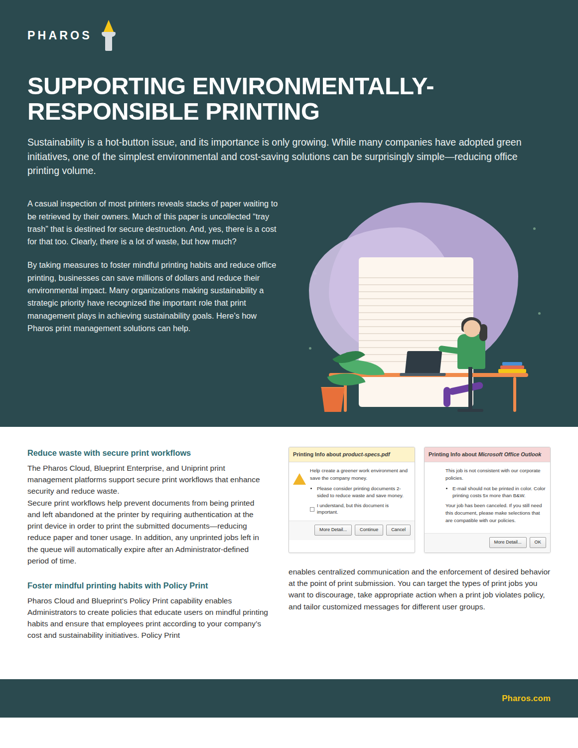PHAROS
Supporting Environmentally-
Responsible Printing
Sustainability is a hot-button issue, and its importance is only growing. While many companies have adopted green initiatives, one of the simplest environmental and cost-saving solutions can be surprisingly simple—reducing office printing volume.
A casual inspection of most printers reveals stacks of paper waiting to be retrieved by their owners. Much of this paper is uncollected “tray trash” that is destined for secure destruction. And, yes, there is a cost for that too. Clearly, there is a lot of waste, but how much?
By taking measures to foster mindful printing habits and reduce office printing, businesses can save millions of dollars and reduce their environmental impact. Many organizations making sustainability a strategic priority have recognized the important role that print management plays in achieving sustainability goals. Here's how Pharos print management solutions can help.
Reduce waste with secure print workflows
The Pharos Cloud, Blueprint Enterprise, and Uniprint print management platforms support secure print workflows that enhance security and reduce waste.
Secure print workflows help prevent documents from being printed and left abandoned at the printer by requiring authentication at the print device in order to print the submitted documents—reducing reduce paper and toner usage. In addition, any unprinted jobs left in the queue will automatically expire after an Administrator-defined period of time.
Foster mindful printing habits with Policy Print
Pharos Cloud and Blueprint’s Policy Print capability enables Administrators to create policies that educate users on mindful printing habits and ensure that employees print according to your company’s cost and sustainability initiatives. Policy Print
Printing Info about product-specs.pdf
Help create a greener work environment and save the company money.
Please consider printing documents 2-sided to reduce waste and save money.
I understand, but this document is important.
More Detail... Continue Cancel
Printing Info about Microsoft Office Outlook
This job is not consistent with our corporate policies.
E-mail should not be printed in color. Color printing costs 5x more than B&W.
Your job has been canceled. If you still need this document, please make selections that are compatible with our policies.
More Detail... OK
enables centralized communication and the enforcement of desired behavior at the point of print submission. You can target the types of print jobs you want to discourage, take appropriate action when a print job violates policy, and tailor customized messages for different user groups.
Pharos.com